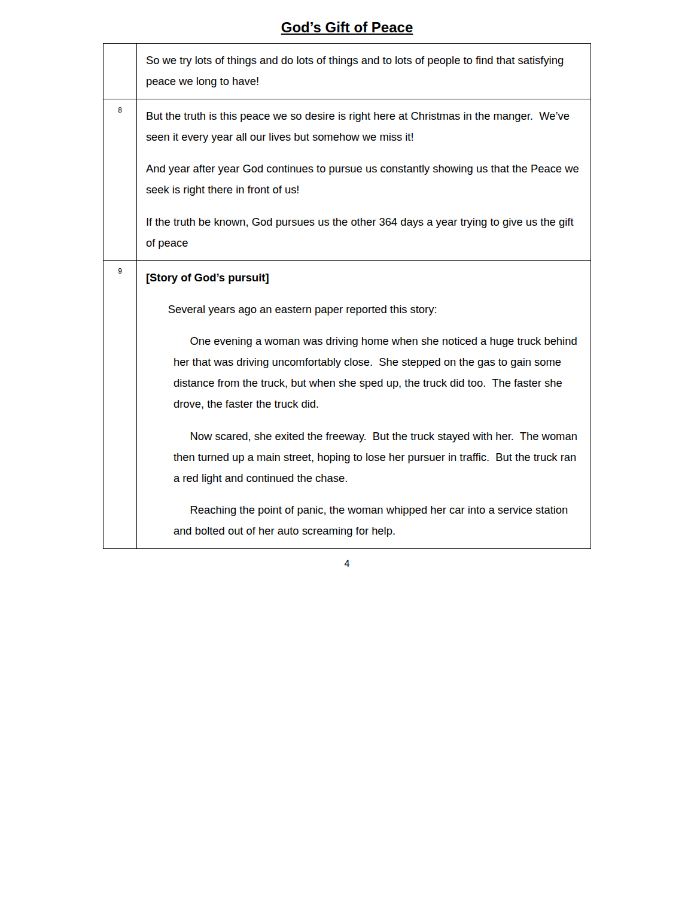God’s Gift of Peace
| | So we try lots of things and do lots of things and to lots of people to find that satisfying peace we long to have! |
| 8 | But the truth is this peace we so desire is right here at Christmas in the manger. We’ve seen it every year all our lives but somehow we miss it! And year after year God continues to pursue us constantly showing us that the Peace we seek is right there in front of us! If the truth be known, God pursues us the other 364 days a year trying to give us the gift of peace |
| 9 | [Story of God’s pursuit] Several years ago an eastern paper reported this story: One evening a woman was driving home when she noticed a huge truck behind her that was driving uncomfortably close. She stepped on the gas to gain some distance from the truck, but when she sped up, the truck did too. The faster she drove, the faster the truck did. Now scared, she exited the freeway. But the truck stayed with her. The woman then turned up a main street, hoping to lose her pursuer in traffic. But the truck ran a red light and continued the chase. Reaching the point of panic, the woman whipped her car into a service station and bolted out of her auto screaming for help. |
4